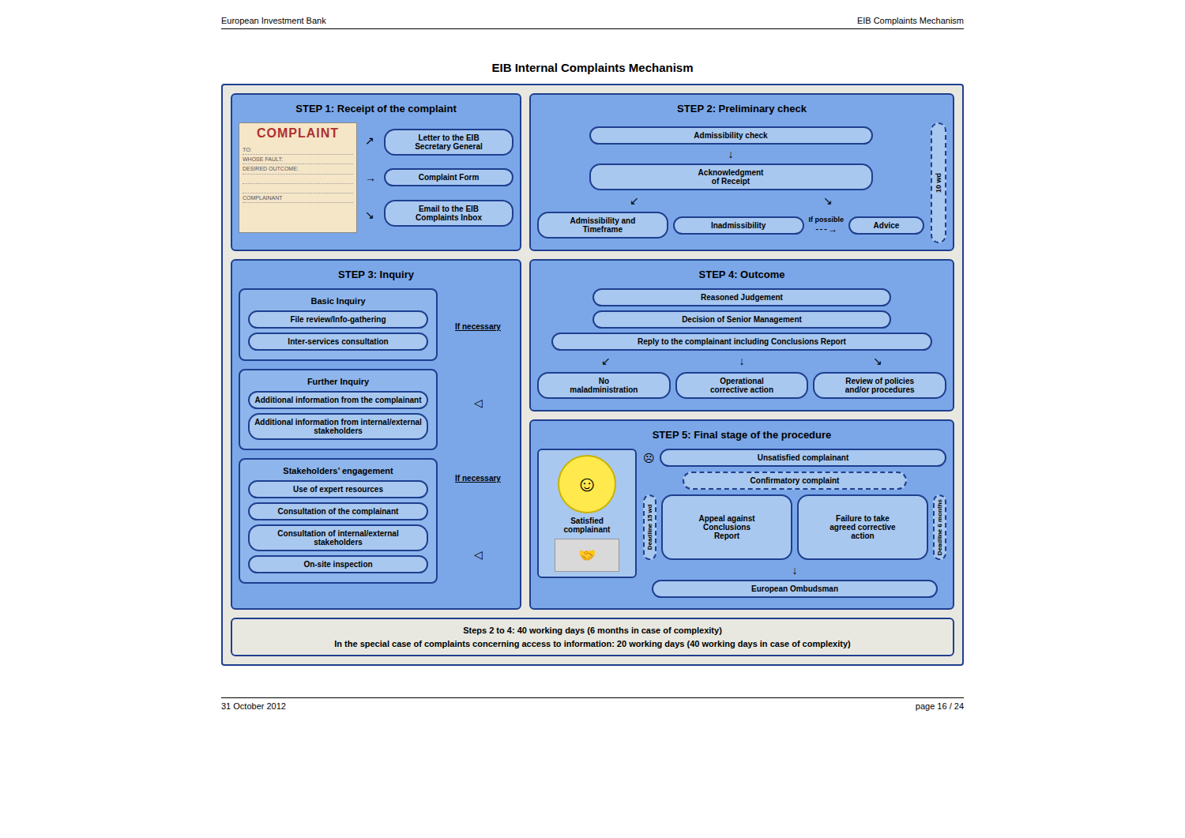European Investment Bank EIB Complaints Mechanism
EIB Internal Complaints Mechanism
STEP 1: Receipt of the complaint
COMPLAINT
TO:
WHOSE FAULT:
DESIRED OUTCOME:
COMPLAINANT
↗
→
↘
Letter to the EIB
Secretary General
Complaint Form
Email to the EIB
Complaints Inbox
STEP 2: Preliminary check
Admissibility check
↓
Acknowledgment
of Receipt
↙ ↘
Admissibility and
Timeframe
Inadmissibility
If possible
- - - →
Advice
10 wd
STEP 3: Inquiry
Basic Inquiry
File review/Info-gathering
Inter-services consultation
Further Inquiry
Additional information from the complainant
Additional information from internal/external stakeholders
Stakeholders’ engagement
Use of expert resources
Consultation of the complainant
Consultation of internal/external stakeholders
On-site inspection
If necessary
◁
If necessary
◁
STEP 4: Outcome
Reasoned Judgement
Decision of Senior Management
Reply to the complainant including Conclusions Report
↙ ↓ ↘
No
maladministration
Operational
corrective action
Review of policies
and/or procedures
STEP 5: Final stage of the procedure
☺
Satisfied
complainant
🤝
☹
Unsatisfied complainant
Confirmatory complaint
Deadline 15 wd
Appeal against
Conclusions
Report
Failure to take
agreed corrective
action
Deadline 6 months
↓
European Ombudsman
Steps 2 to 4: 40 working days (6 months in case of complexity)
In the special case of complaints concerning access to information: 20 working days (40 working days in case of complexity)
31 October 2012 page 16 / 24